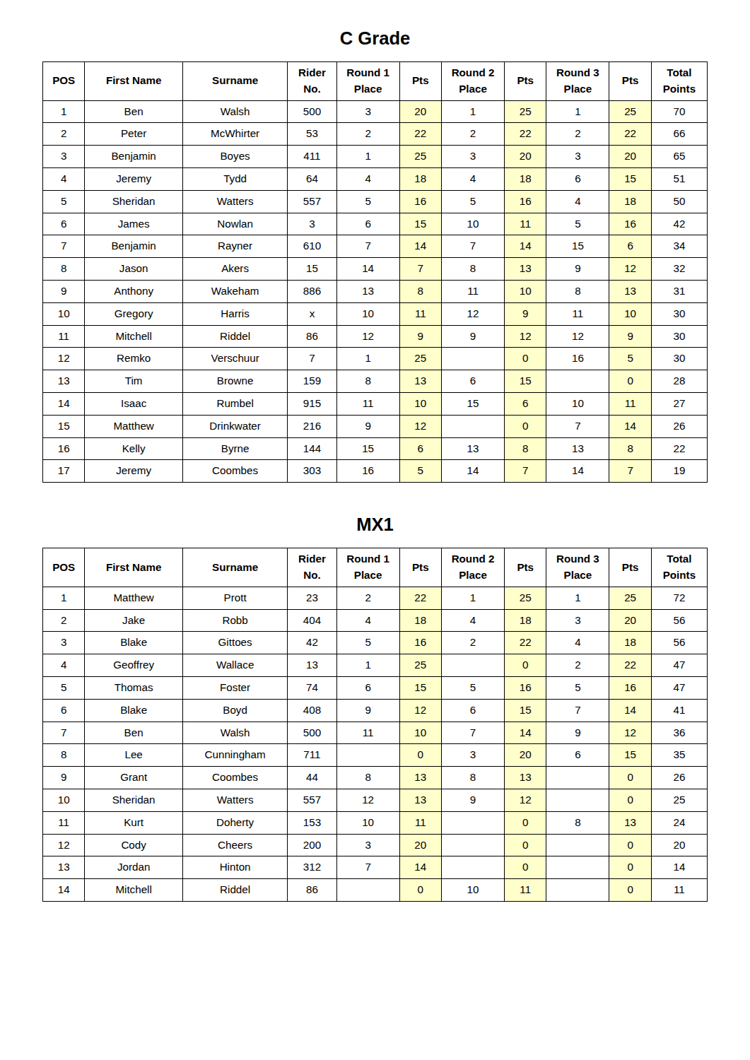C Grade
| POS | First Name | Surname | Rider No. | Round 1 Place | Pts | Round 2 Place | Pts | Round 3 Place | Pts | Total Points |
| --- | --- | --- | --- | --- | --- | --- | --- | --- | --- | --- |
| 1 | Ben | Walsh | 500 | 3 | 20 | 1 | 25 | 1 | 25 | 70 |
| 2 | Peter | McWhirter | 53 | 2 | 22 | 2 | 22 | 2 | 22 | 66 |
| 3 | Benjamin | Boyes | 411 | 1 | 25 | 3 | 20 | 3 | 20 | 65 |
| 4 | Jeremy | Tydd | 64 | 4 | 18 | 4 | 18 | 6 | 15 | 51 |
| 5 | Sheridan | Watters | 557 | 5 | 16 | 5 | 16 | 4 | 18 | 50 |
| 6 | James | Nowlan | 3 | 6 | 15 | 10 | 11 | 5 | 16 | 42 |
| 7 | Benjamin | Rayner | 610 | 7 | 14 | 7 | 14 | 15 | 6 | 34 |
| 8 | Jason | Akers | 15 | 14 | 7 | 8 | 13 | 9 | 12 | 32 |
| 9 | Anthony | Wakeham | 886 | 13 | 8 | 11 | 10 | 8 | 13 | 31 |
| 10 | Gregory | Harris | x | 10 | 11 | 12 | 9 | 11 | 10 | 30 |
| 11 | Mitchell | Riddel | 86 | 12 | 9 | 9 | 12 | 12 | 9 | 30 |
| 12 | Remko | Verschuur | 7 | 1 | 25 | | 0 | 16 | 5 | 30 |
| 13 | Tim | Browne | 159 | 8 | 13 | 6 | 15 | | 0 | 28 |
| 14 | Isaac | Rumbel | 915 | 11 | 10 | 15 | 6 | 10 | 11 | 27 |
| 15 | Matthew | Drinkwater | 216 | 9 | 12 | | 0 | 7 | 14 | 26 |
| 16 | Kelly | Byrne | 144 | 15 | 6 | 13 | 8 | 13 | 8 | 22 |
| 17 | Jeremy | Coombes | 303 | 16 | 5 | 14 | 7 | 14 | 7 | 19 |
MX1
| POS | First Name | Surname | Rider No. | Round 1 Place | Pts | Round 2 Place | Pts | Round 3 Place | Pts | Total Points |
| --- | --- | --- | --- | --- | --- | --- | --- | --- | --- | --- |
| 1 | Matthew | Prott | 23 | 2 | 22 | 1 | 25 | 1 | 25 | 72 |
| 2 | Jake | Robb | 404 | 4 | 18 | 4 | 18 | 3 | 20 | 56 |
| 3 | Blake | Gittoes | 42 | 5 | 16 | 2 | 22 | 4 | 18 | 56 |
| 4 | Geoffrey | Wallace | 13 | 1 | 25 | | 0 | 2 | 22 | 47 |
| 5 | Thomas | Foster | 74 | 6 | 15 | 5 | 16 | 5 | 16 | 47 |
| 6 | Blake | Boyd | 408 | 9 | 12 | 6 | 15 | 7 | 14 | 41 |
| 7 | Ben | Walsh | 500 | 11 | 10 | 7 | 14 | 9 | 12 | 36 |
| 8 | Lee | Cunningham | 711 | | 0 | 3 | 20 | 6 | 15 | 35 |
| 9 | Grant | Coombes | 44 | 8 | 13 | 8 | 13 | | 0 | 26 |
| 10 | Sheridan | Watters | 557 | 12 | 13 | 9 | 12 | | 0 | 25 |
| 11 | Kurt | Doherty | 153 | 10 | 11 | | 0 | 8 | 13 | 24 |
| 12 | Cody | Cheers | 200 | 3 | 20 | | 0 | | 0 | 20 |
| 13 | Jordan | Hinton | 312 | 7 | 14 | | 0 | | 0 | 14 |
| 14 | Mitchell | Riddel | 86 | | 0 | 10 | 11 | | 0 | 11 |